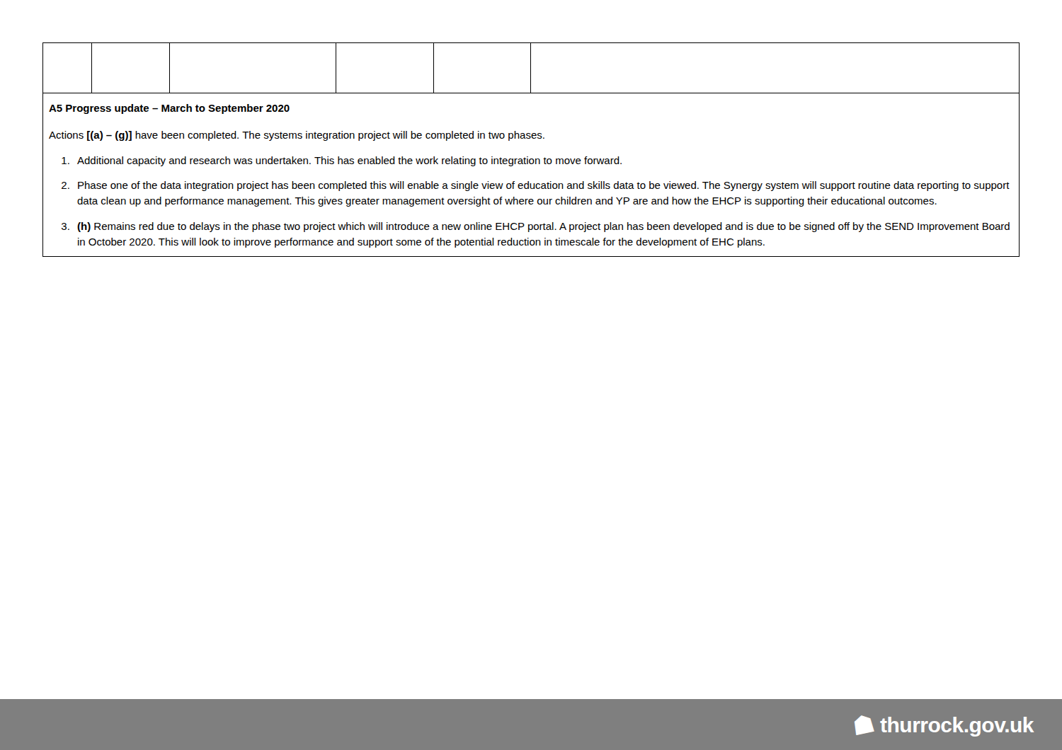| A5 Progress update – March to September 2020 Actions [(a) – (g)] have been completed. The systems integration project will be completed in two phases. Additional capacity and research was undertaken. This has enabled the work relating to integration to move forward. Phase one of the data integration project has been completed this will enable a single view of education and skills data to be viewed. The Synergy system will support routine data reporting to support data clean up and performance management. This gives greater management oversight of where our children and YP are and how the EHCP is supporting their educational outcomes. (h) Remains red due to delays in the phase two project which will introduce a new online EHCP portal. A project plan has been developed and is due to be signed off by the SEND Improvement Board in October 2020. This will look to improve performance and support some of the potential reduction in timescale for the development of EHC plans. |
☗thurrock.gov.uk